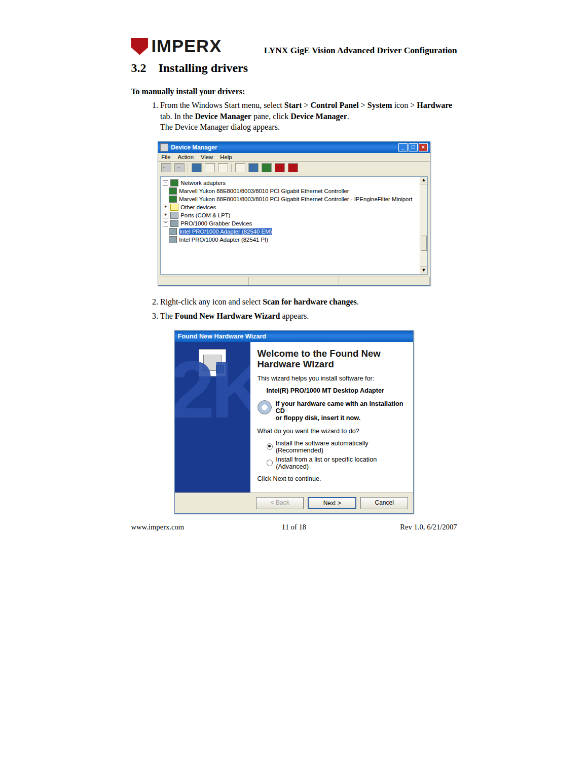IMPERX
LYNX GigE Vision Advanced Driver Configuration
3.2 Installing drivers
To manually install your drivers:
From the Windows Start menu, select Start > Control Panel > System icon > Hardware tab. In the Device Manager pane, click Device Manager.
The Device Manager dialog appears.
Device Manager
_ □ ×
File Action View Help
← →
− Network adapters
Marvell Yukon 88E8001/8003/8010 PCI Gigabit Ethernet Controller
Marvell Yukon 88E8001/8003/8010 PCI Gigabit Ethernet Controller - IPEngineFilter Miniport
+ Other devices
+ Ports (COM & LPT)
− PRO/1000 Grabber Devices
Intel PRO/1000 Adapter (82540 EM)
Intel PRO/1000 Adapter (82541 PI)
▲
▼
Right-click any icon and select Scan for hardware changes.
The Found New Hardware Wizard appears.
Found New Hardware Wizard
2K
Welcome to the Found New
Hardware Wizard
This wizard helps you install software for:
Intel(R) PRO/1000 MT Desktop Adapter
If your hardware came with an installation CD
or floppy disk, insert it now.
What do you want the wizard to do?
Install the software automatically (Recommended)
Install from a list or specific location (Advanced)
Click Next to continue.
< Back
Next >
Cancel
www.imperx.com
11 of 18
Rev 1.0, 6/21/2007